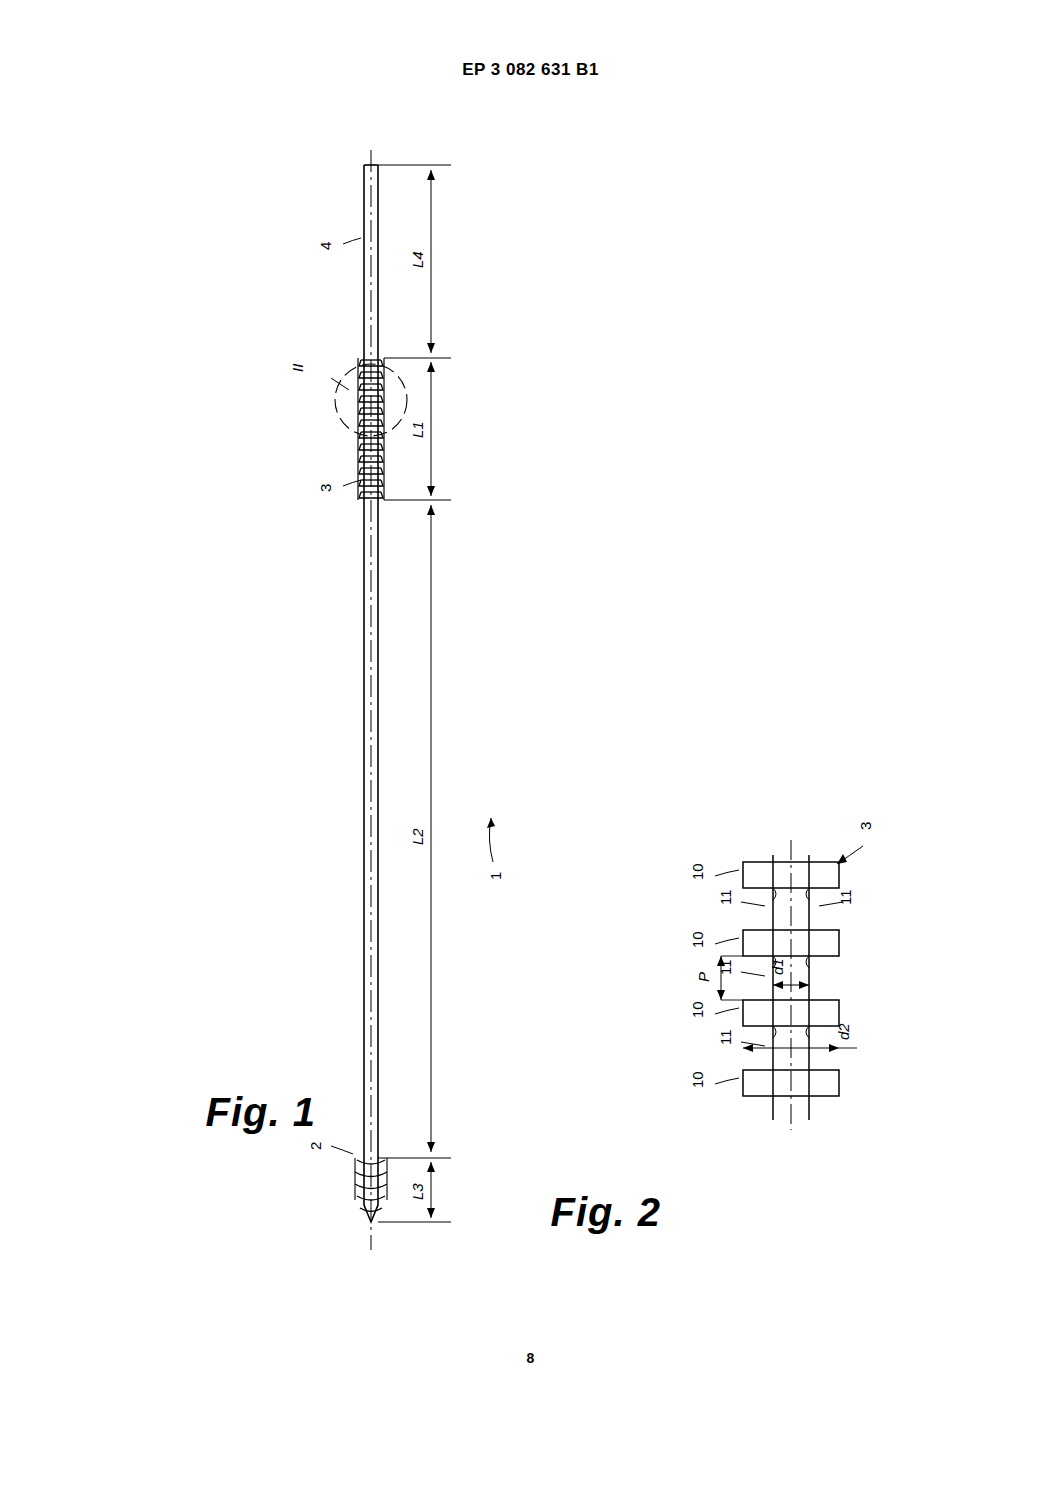EP 3 082 631 B1
Fig. 1
Fig. 2
============================================================ FIGURE 1 : long screw / rod shown vertically (rotated view) Shaft runs from y≈160 (top, tip of trailing end) to y≈1215 ============================================================ II 3 4 1 2 L4 L1 L2 L3 ============================================================ FIGURE 2 : enlarged detail II of the thread profile Drawn rotated 90° like the original sheet ============================================================ 10 11 10 11 10 11 10 11 3 P d1 d2
8